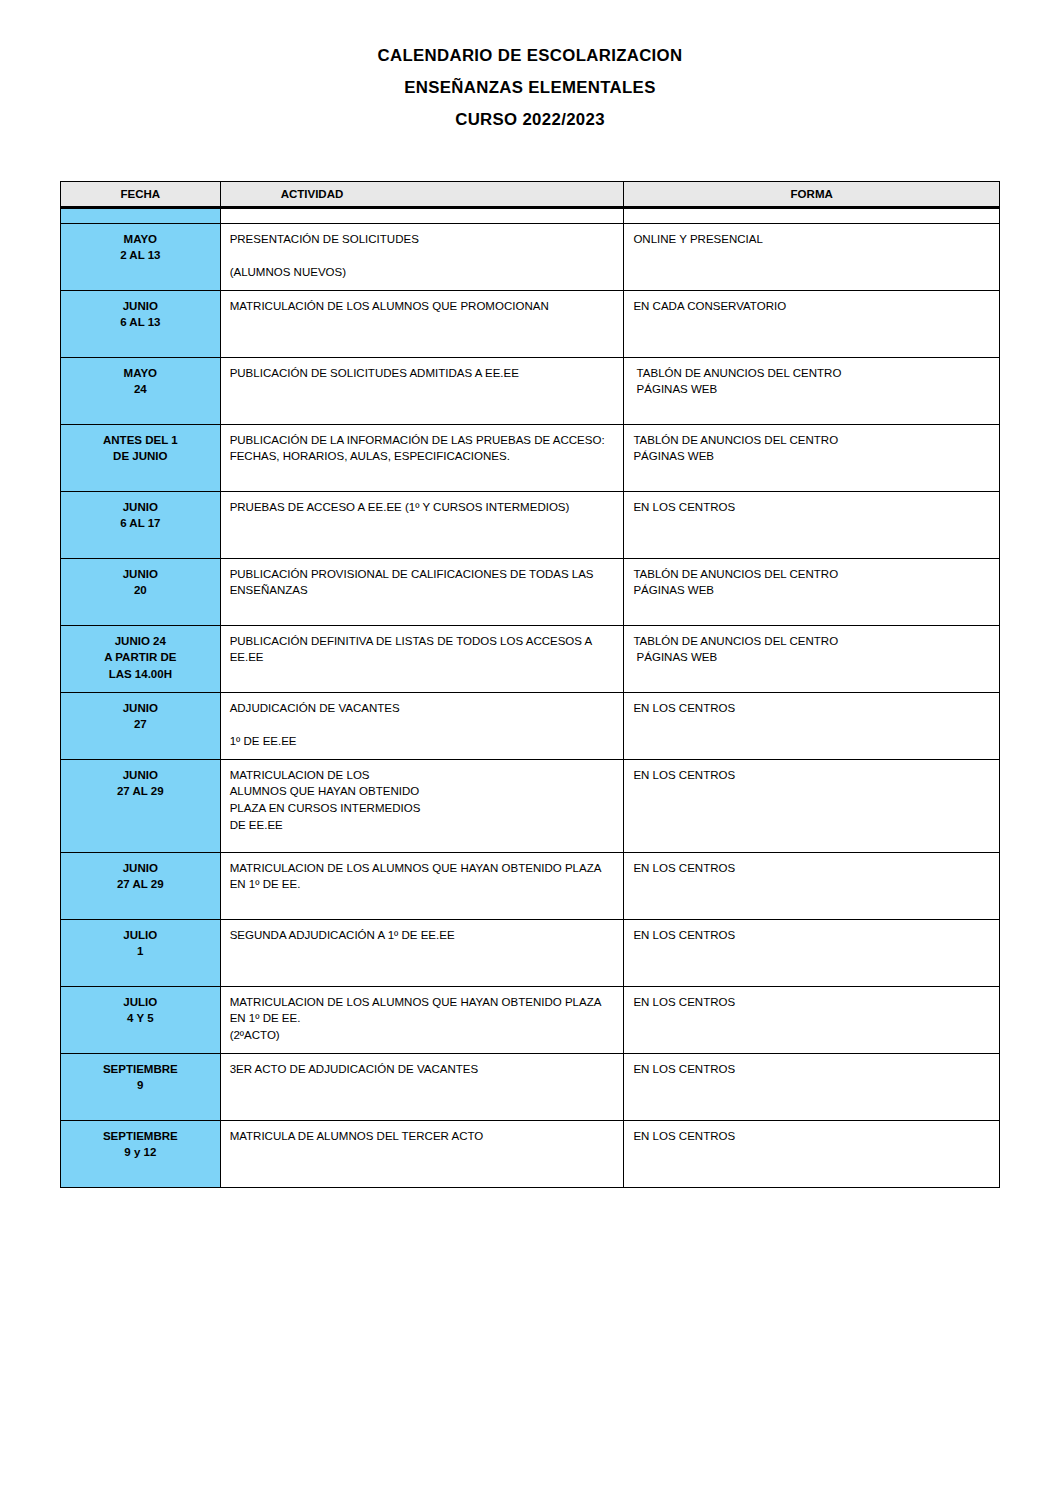CALENDARIO DE ESCOLARIZACION
ENSEÑANZAS ELEMENTALES
CURSO 2022/2023
| FECHA | ACTIVIDAD | FORMA |
| --- | --- | --- |
| MAYO 2 AL 13 | PRESENTACIÓN DE SOLICITUDES (ALUMNOS NUEVOS) | ONLINE Y PRESENCIAL |
| JUNIO 6 AL 13 | MATRICULACIÓN DE LOS ALUMNOS QUE PROMOCIONAN | EN CADA CONSERVATORIO |
| MAYO 24 | PUBLICACIÓN DE SOLICITUDES ADMITIDAS A EE.EE | TABLÓN DE ANUNCIOS DEL CENTRO PÁGINAS WEB |
| ANTES DEL 1 DE JUNIO | PUBLICACIÓN DE LA INFORMACIÓN DE LAS PRUEBAS DE ACCESO: FECHAS, HORARIOS, AULAS, ESPECIFICACIONES. | TABLÓN DE ANUNCIOS DEL CENTRO PÁGINAS WEB |
| JUNIO 6 AL 17 | PRUEBAS DE ACCESO A EE.EE (1º Y CURSOS INTERMEDIOS) | EN LOS CENTROS |
| JUNIO 20 | PUBLICACIÓN PROVISIONAL DE CALIFICACIONES DE TODAS LAS ENSEÑANZAS | TABLÓN DE ANUNCIOS DEL CENTRO PÁGINAS WEB |
| JUNIO 24 A PARTIR DE LAS 14.00H | PUBLICACIÓN DEFINITIVA DE LISTAS DE TODOS LOS ACCESOS A EE.EE | TABLÓN DE ANUNCIOS DEL CENTRO PÁGINAS WEB |
| JUNIO 27 | ADJUDICACIÓN DE VACANTES 1º DE EE.EE | EN LOS CENTROS |
| JUNIO 27 AL 29 | MATRICULACION DE LOS ALUMNOS QUE HAYAN OBTENIDO PLAZA EN CURSOS INTERMEDIOS DE EE.EE | EN LOS CENTROS |
| JUNIO 27 AL 29 | MATRICULACION DE LOS ALUMNOS QUE HAYAN OBTENIDO PLAZA EN 1º DE EE. | EN LOS CENTROS |
| JULIO 1 | SEGUNDA ADJUDICACIÓN A 1º DE EE.EE | EN LOS CENTROS |
| JULIO 4 Y 5 | MATRICULACION DE LOS ALUMNOS QUE HAYAN OBTENIDO PLAZA EN 1º DE EE. (2ºACTO) | EN LOS CENTROS |
| SEPTIEMBRE 9 | 3ER ACTO DE ADJUDICACIÓN DE VACANTES | EN LOS CENTROS |
| SEPTIEMBRE 9 y 12 | MATRICULA DE ALUMNOS DEL TERCER ACTO | EN LOS CENTROS |